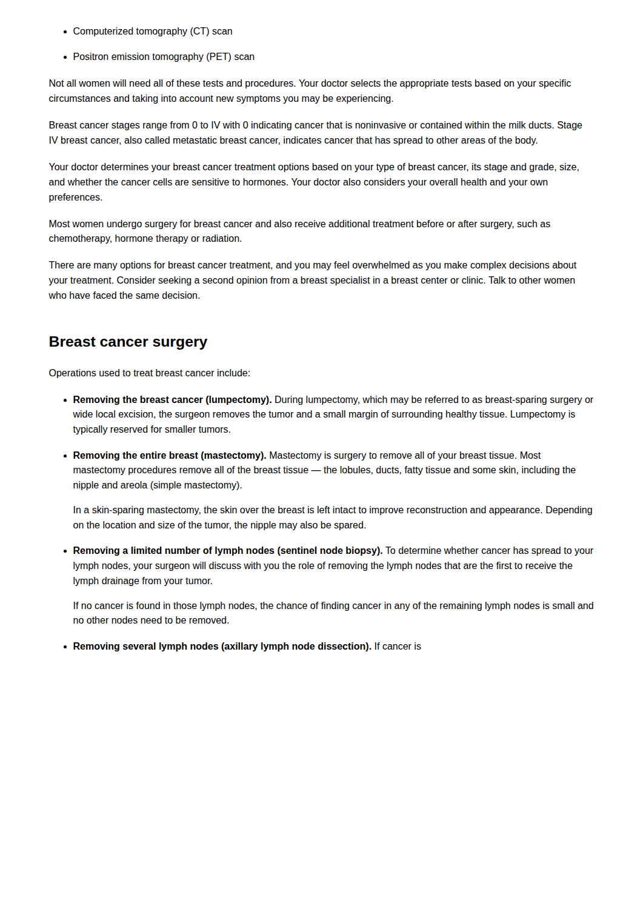Computerized tomography (CT) scan
Positron emission tomography (PET) scan
Not all women will need all of these tests and procedures. Your doctor selects the appropriate tests based on your specific circumstances and taking into account new symptoms you may be experiencing.
Breast cancer stages range from 0 to IV with 0 indicating cancer that is noninvasive or contained within the milk ducts. Stage IV breast cancer, also called metastatic breast cancer, indicates cancer that has spread to other areas of the body.
Your doctor determines your breast cancer treatment options based on your type of breast cancer, its stage and grade, size, and whether the cancer cells are sensitive to hormones. Your doctor also considers your overall health and your own preferences.
Most women undergo surgery for breast cancer and also receive additional treatment before or after surgery, such as chemotherapy, hormone therapy or radiation.
There are many options for breast cancer treatment, and you may feel overwhelmed as you make complex decisions about your treatment. Consider seeking a second opinion from a breast specialist in a breast center or clinic. Talk to other women who have faced the same decision.
Breast cancer surgery
Operations used to treat breast cancer include:
Removing the breast cancer (lumpectomy). During lumpectomy, which may be referred to as breast-sparing surgery or wide local excision, the surgeon removes the tumor and a small margin of surrounding healthy tissue. Lumpectomy is typically reserved for smaller tumors.
Removing the entire breast (mastectomy). Mastectomy is surgery to remove all of your breast tissue. Most mastectomy procedures remove all of the breast tissue — the lobules, ducts, fatty tissue and some skin, including the nipple and areola (simple mastectomy).
In a skin-sparing mastectomy, the skin over the breast is left intact to improve reconstruction and appearance. Depending on the location and size of the tumor, the nipple may also be spared.
Removing a limited number of lymph nodes (sentinel node biopsy). To determine whether cancer has spread to your lymph nodes, your surgeon will discuss with you the role of removing the lymph nodes that are the first to receive the lymph drainage from your tumor.
If no cancer is found in those lymph nodes, the chance of finding cancer in any of the remaining lymph nodes is small and no other nodes need to be removed.
Removing several lymph nodes (axillary lymph node dissection). If cancer is